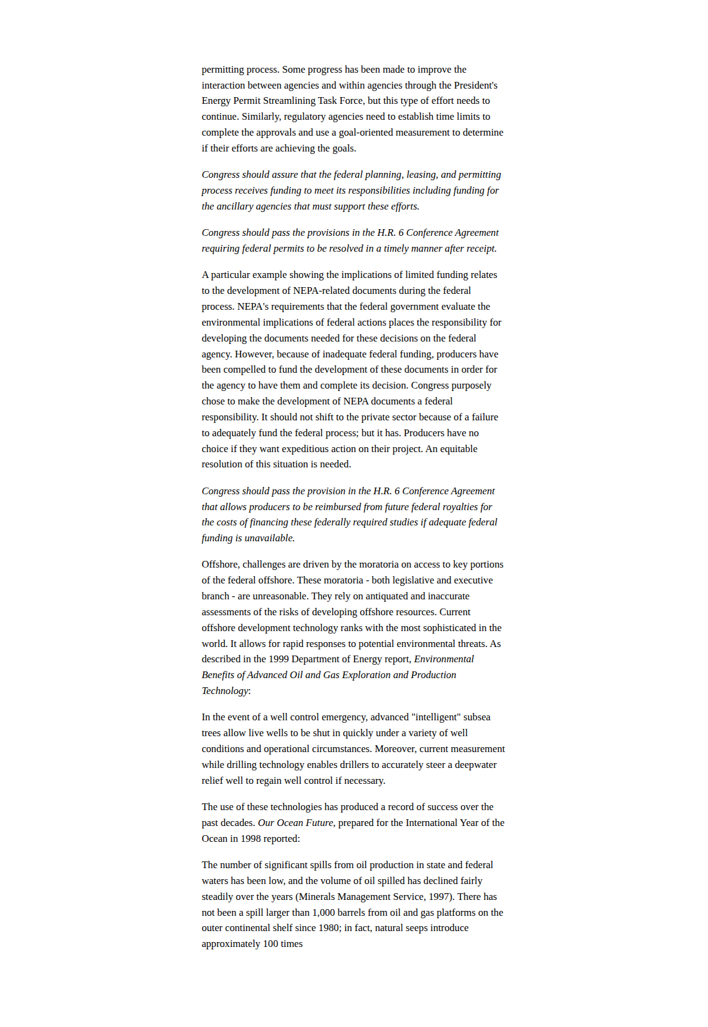permitting process. Some progress has been made to improve the interaction between agencies and within agencies through the President's Energy Permit Streamlining Task Force, but this type of effort needs to continue. Similarly, regulatory agencies need to establish time limits to complete the approvals and use a goal-oriented measurement to determine if their efforts are achieving the goals.
Congress should assure that the federal planning, leasing, and permitting process receives funding to meet its responsibilities including funding for the ancillary agencies that must support these efforts.
Congress should pass the provisions in the H.R. 6 Conference Agreement requiring federal permits to be resolved in a timely manner after receipt.
A particular example showing the implications of limited funding relates to the development of NEPA-related documents during the federal process. NEPA's requirements that the federal government evaluate the environmental implications of federal actions places the responsibility for developing the documents needed for these decisions on the federal agency. However, because of inadequate federal funding, producers have been compelled to fund the development of these documents in order for the agency to have them and complete its decision. Congress purposely chose to make the development of NEPA documents a federal responsibility. It should not shift to the private sector because of a failure to adequately fund the federal process; but it has. Producers have no choice if they want expeditious action on their project. An equitable resolution of this situation is needed.
Congress should pass the provision in the H.R. 6 Conference Agreement that allows producers to be reimbursed from future federal royalties for the costs of financing these federally required studies if adequate federal funding is unavailable.
Offshore, challenges are driven by the moratoria on access to key portions of the federal offshore. These moratoria - both legislative and executive branch - are unreasonable. They rely on antiquated and inaccurate assessments of the risks of developing offshore resources. Current offshore development technology ranks with the most sophisticated in the world. It allows for rapid responses to potential environmental threats. As described in the 1999 Department of Energy report, Environmental Benefits of Advanced Oil and Gas Exploration and Production Technology:
In the event of a well control emergency, advanced "intelligent" subsea trees allow live wells to be shut in quickly under a variety of well conditions and operational circumstances. Moreover, current measurement while drilling technology enables drillers to accurately steer a deepwater relief well to regain well control if necessary.
The use of these technologies has produced a record of success over the past decades. Our Ocean Future, prepared for the International Year of the Ocean in 1998 reported:
The number of significant spills from oil production in state and federal waters has been low, and the volume of oil spilled has declined fairly steadily over the years (Minerals Management Service, 1997). There has not been a spill larger than 1,000 barrels from oil and gas platforms on the outer continental shelf since 1980; in fact, natural seeps introduce approximately 100 times